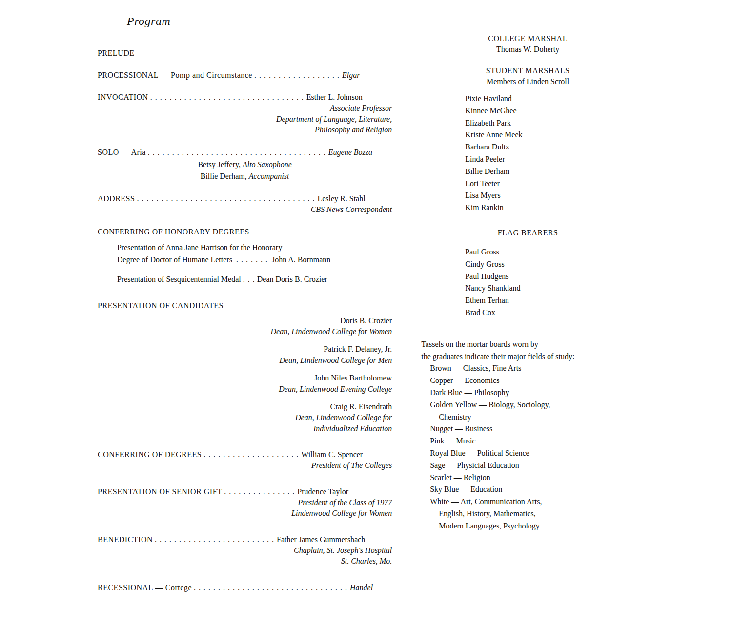Program
PRELUDE
PROCESSIONAL — Pomp and Circumstance . . . . . . . . . . . . . . . . . . Elgar
INVOCATION . . . . . . . . . . . . . . . . . . . . . . . . . . . . . . . . Esther L. Johnson
Associate Professor
Department of Language, Literature,
Philosophy and Religion
SOLO — Aria . . . . . . . . . . . . . . . . . . . . . . . . . . . . . . . . . . . . . Eugene Bozza
Betsy Jeffery, Alto Saxophone
Billie Derham, Accompanist
ADDRESS . . . . . . . . . . . . . . . . . . . . . . . . . . . . . . . . . . . . . Lesley R. Stahl
CBS News Correspondent
CONFERRING OF HONORARY DEGREES
Presentation of Anna Jane Harrison for the Honorary
Degree of Doctor of Humane Letters . . . . . . . John A. Bornmann
Presentation of Sesquicentennial Medal . . . Dean Doris B. Crozier
PRESENTATION OF CANDIDATES
Doris B. Crozier
Dean, Lindenwood College for Women
Patrick F. Delaney, Jr.
Dean, Lindenwood College for Men
John Niles Bartholomew
Dean, Lindenwood Evening College
Craig R. Eisendrath
Dean, Lindenwood College for
Individualized Education
CONFERRING OF DEGREES . . . . . . . . . . . . . . . . . . . . William C. Spencer
President of The Colleges
PRESENTATION OF SENIOR GIFT . . . . . . . . . . . . . . . Prudence Taylor
President of the Class of 1977
Lindenwood College for Women
BENEDICTION . . . . . . . . . . . . . . . . . . . . . . . . . Father James Gummersbach
Chaplain, St. Joseph's Hospital
St. Charles, Mo.
RECESSIONAL — Cortege . . . . . . . . . . . . . . . . . . . . . . . . . . . . . . . . Handel
COLLEGE MARSHAL
Thomas W. Doherty
STUDENT MARSHALS
Members of Linden Scroll
Pixie Haviland
Kinnee McGhee
Elizabeth Park
Kriste Anne Meek
Barbara Dultz
Linda Peeler
Billie Derham
Lori Teeter
Lisa Myers
Kim Rankin
FLAG BEARERS
Paul Gross
Cindy Gross
Paul Hudgens
Nancy Shankland
Ethem Terhan
Brad Cox
Tassels on the mortar boards worn by
the graduates indicate their major fields of study:
Brown — Classics, Fine Arts Copper — Economics Dark Blue — Philosophy Golden Yellow — Biology, Sociology, Chemistry Nugget — Business Pink — Music Royal Blue — Political Science Sage — Physicial Education Scarlet — Religion Sky Blue — Education White — Art, Communication Arts, English, History, Mathematics, Modern Languages, Psychology